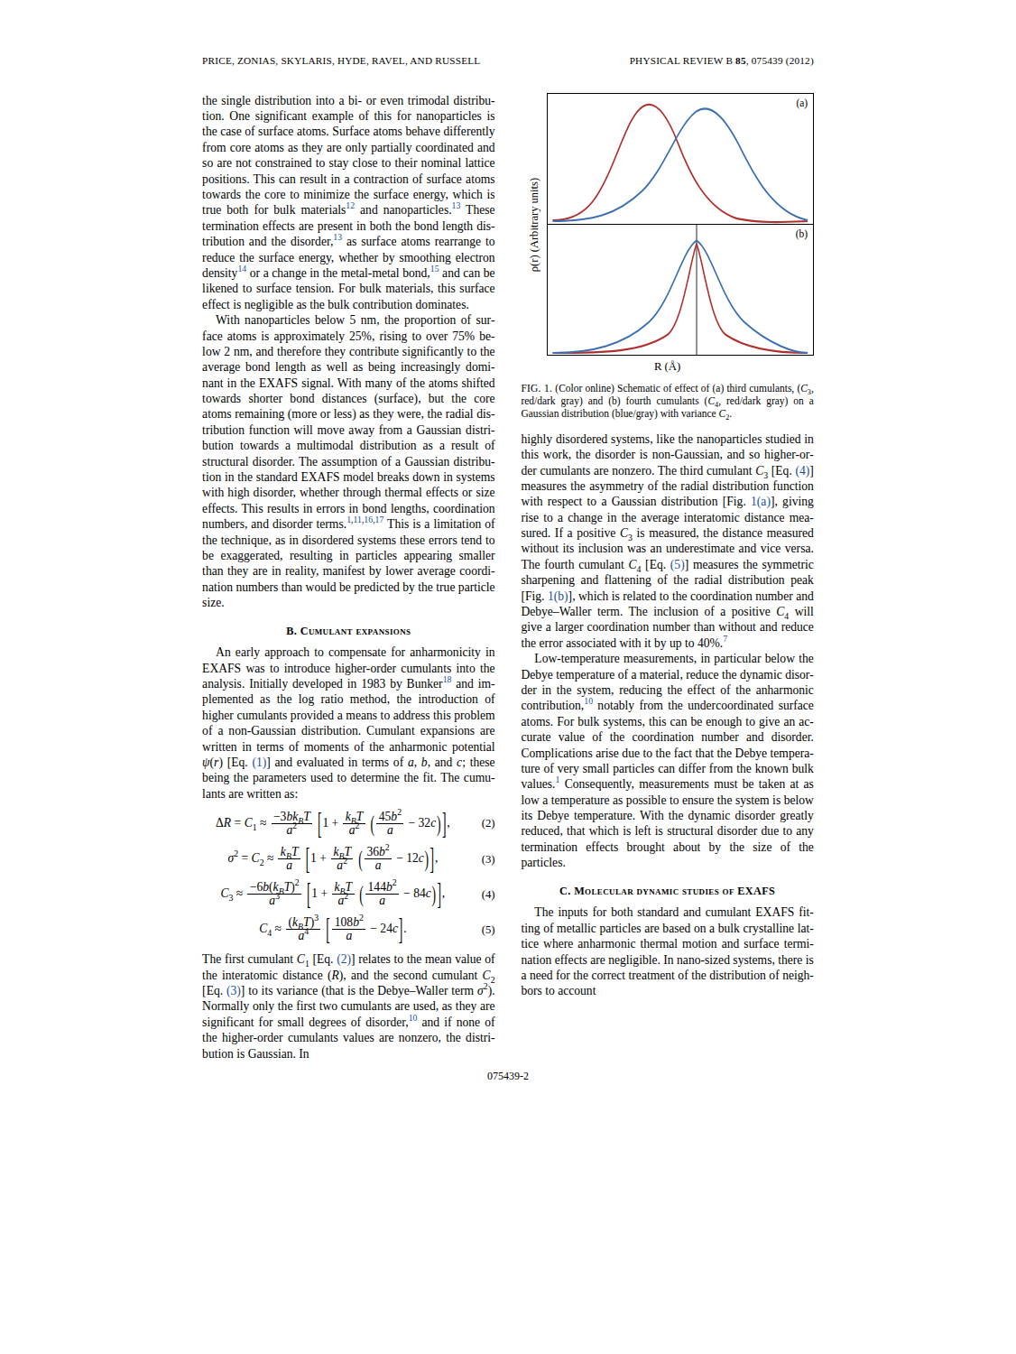Price, Zonias, Skylaris, Hyde, Ravel, and Russell
Physical Review B 85, 075439 (2012)
the single distribution into a bi- or even trimodal distribution. One significant example of this for nanoparticles is the case of surface atoms. Surface atoms behave differently from core atoms as they are only partially coordinated and so are not constrained to stay close to their nominal lattice positions. This can result in a contraction of surface atoms towards the core to minimize the surface energy, which is true both for bulk materials12 and nanoparticles.13 These termination effects are present in both the bond length distribution and the disorder,13 as surface atoms rearrange to reduce the surface energy, whether by smoothing electron density14 or a change in the metal-metal bond,15 and can be likened to surface tension. For bulk materials, this surface effect is negligible as the bulk contribution dominates.
With nanoparticles below 5 nm, the proportion of surface atoms is approximately 25%, rising to over 75% below 2 nm, and therefore they contribute significantly to the average bond length as well as being increasingly dominant in the EXAFS signal. With many of the atoms shifted towards shorter bond distances (surface), but the core atoms remaining (more or less) as they were, the radial distribution function will move away from a Gaussian distribution towards a multimodal distribution as a result of structural disorder. The assumption of a Gaussian distribution in the standard EXAFS model breaks down in systems with high disorder, whether through thermal effects or size effects. This results in errors in bond lengths, coordination numbers, and disorder terms.1,11,16,17 This is a limitation of the technique, as in disordered systems these errors tend to be exaggerated, resulting in particles appearing smaller than they are in reality, manifest by lower average coordination numbers than would be predicted by the true particle size.
B. Cumulant expansions
An early approach to compensate for anharmonicity in EXAFS was to introduce higher-order cumulants into the analysis. Initially developed in 1983 by Bunker18 and implemented as the log ratio method, the introduction of higher cumulants provided a means to address this problem of a non-Gaussian distribution. Cumulant expansions are written in terms of moments of the anharmonic potential ψ(r) [Eq. (1)] and evaluated in terms of a, b, and c; these being the parameters used to determine the fit. The cumulants are written as:
ΔR = C1 ≈ −3bkBT a2 [1 + kBT a2 (45b2 a − 32c)],
(2)
σ2 = C2 ≈ kBT a [1 + kBT a2 (36b2 a − 12c)],
(3)
C3 ≈ −6b(kBT)2 a3 [1 + kBT a2 (144b2 a − 84c)],
(4)
C4 ≈ (kBT)3 a4 [108b2 a − 24c].
(5)
The first cumulant C1 [Eq. (2)] relates to the mean value of the interatomic distance (R), and the second cumulant C2 [Eq. (3)] to its variance (that is the Debye–Waller term σ2). Normally only the first two cumulants are used, as they are significant for small degrees of disorder,10 and if none of the higher-order cumulants values are nonzero, the distribution is Gaussian. In
ρ(r) (Arbitrary units)
(a)
(b)
R (Å)
FIG. 1. (Color online) Schematic of effect of (a) third cumulants, (C3, red/dark gray) and (b) fourth cumulants (C4, red/dark gray) on a Gaussian distribution (blue/gray) with variance C2.
highly disordered systems, like the nanoparticles studied in this work, the disorder is non-Gaussian, and so higher-order cumulants are nonzero. The third cumulant C3 [Eq. (4)] measures the asymmetry of the radial distribution function with respect to a Gaussian distribution [Fig. 1(a)], giving rise to a change in the average interatomic distance measured. If a positive C3 is measured, the distance measured without its inclusion was an underestimate and vice versa. The fourth cumulant C4 [Eq. (5)] measures the symmetric sharpening and flattening of the radial distribution peak [Fig. 1(b)], which is related to the coordination number and Debye–Waller term. The inclusion of a positive C4 will give a larger coordination number than without and reduce the error associated with it by up to 40%.7
Low-temperature measurements, in particular below the Debye temperature of a material, reduce the dynamic disorder in the system, reducing the effect of the anharmonic contribution,10 notably from the undercoordinated surface atoms. For bulk systems, this can be enough to give an accurate value of the coordination number and disorder. Complications arise due to the fact that the Debye temperature of very small particles can differ from the known bulk values.1 Consequently, measurements must be taken at as low a temperature as possible to ensure the system is below its Debye temperature. With the dynamic disorder greatly reduced, that which is left is structural disorder due to any termination effects brought about by the size of the particles.
C. Molecular dynamic studies of EXAFS
The inputs for both standard and cumulant EXAFS fitting of metallic particles are based on a bulk crystalline lattice where anharmonic thermal motion and surface termination effects are negligible. In nano-sized systems, there is a need for the correct treatment of the distribution of neighbors to account
075439-2